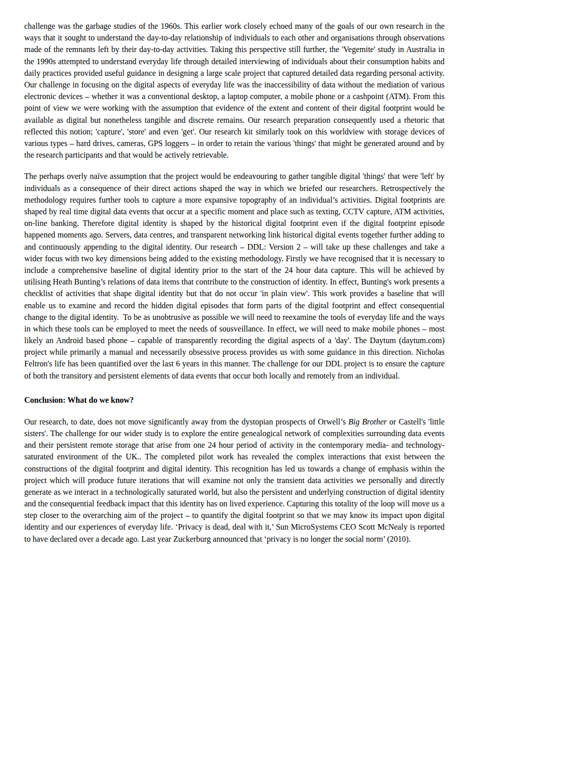challenge was the garbage studies of the 1960s. This earlier work closely echoed many of the goals of our own research in the ways that it sought to understand the day-to-day relationship of individuals to each other and organisations through observations made of the remnants left by their day-to-day activities. Taking this perspective still further, the 'Vegemite' study in Australia in the 1990s attempted to understand everyday life through detailed interviewing of individuals about their consumption habits and daily practices provided useful guidance in designing a large scale project that captured detailed data regarding personal activity. Our challenge in focusing on the digital aspects of everyday life was the inaccessibility of data without the mediation of various electronic devices – whether it was a conventional desktop, a laptop computer, a mobile phone or a cashpoint (ATM). From this point of view we were working with the assumption that evidence of the extent and content of their digital footprint would be available as digital but nonetheless tangible and discrete remains. Our research preparation consequently used a rhetoric that reflected this notion; 'capture', 'store' and even 'get'. Our research kit similarly took on this worldview with storage devices of various types – hard drives, cameras, GPS loggers – in order to retain the various 'things' that might be generated around and by the research participants and that would be actively retrievable.
The perhaps overly naïve assumption that the project would be endeavouring to gather tangible digital 'things' that were 'left' by individuals as a consequence of their direct actions shaped the way in which we briefed our researchers. Retrospectively the methodology requires further tools to capture a more expansive topography of an individual’s activities. Digital footprints are shaped by real time digital data events that occur at a specific moment and place such as texting, CCTV capture, ATM activities, on-line banking. Therefore digital identity is shaped by the historical digital footprint even if the digital footprint episode happened moments ago. Servers, data centres, and transparent networking link historical digital events together further adding to and continuously appending to the digital identity. Our research – DDL: Version 2 – will take up these challenges and take a wider focus with two key dimensions being added to the existing methodology. Firstly we have recognised that it is necessary to include a comprehensive baseline of digital identity prior to the start of the 24 hour data capture. This will be achieved by utilising Heath Bunting’s relations of data items that contribute to the construction of identity. In effect, Bunting's work presents a checklist of activities that shape digital identity but that do not occur 'in plain view'. This work provides a baseline that will enable us to examine and record the hidden digital episodes that form parts of the digital footprint and effect consequential change to the digital identity. To be as unobtrusive as possible we will need to reexamine the tools of everyday life and the ways in which these tools can be employed to meet the needs of sousveillance. In effect, we will need to make mobile phones – most likely an Android based phone – capable of transparently recording the digital aspects of a 'day'. The Daytum (daytum.com) project while primarily a manual and necessarily obsessive process provides us with some guidance in this direction. Nicholas Feltron's life has been quantified over the last 6 years in this manner. The challenge for our DDL project is to ensure the capture of both the transitory and persistent elements of data events that occur both locally and remotely from an individual.
Conclusion: What do we know?
Our research, to date, does not move significantly away from the dystopian prospects of Orwell’s Big Brother or Castell's 'little sisters'. The challenge for our wider study is to explore the entire genealogical network of complexities surrounding data events and their persistent remote storage that arise from one 24 hour period of activity in the contemporary media- and technology-saturated environment of the UK.. The completed pilot work has revealed the complex interactions that exist between the constructions of the digital footprint and digital identity. This recognition has led us towards a change of emphasis within the project which will produce future iterations that will examine not only the transient data activities we personally and directly generate as we interact in a technologically saturated world, but also the persistent and underlying construction of digital identity and the consequential feedback impact that this identity has on lived experience. Capturing this totality of the loop will move us a step closer to the overarching aim of the project – to quantify the digital footprint so that we may know its impact upon digital identity and our experiences of everyday life. ‘Privacy is dead, deal with it,’ Sun MicroSystems CEO Scott McNealy is reported to have declared over a decade ago. Last year Zuckerburg announced that ‘privacy is no longer the social norm’ (2010).